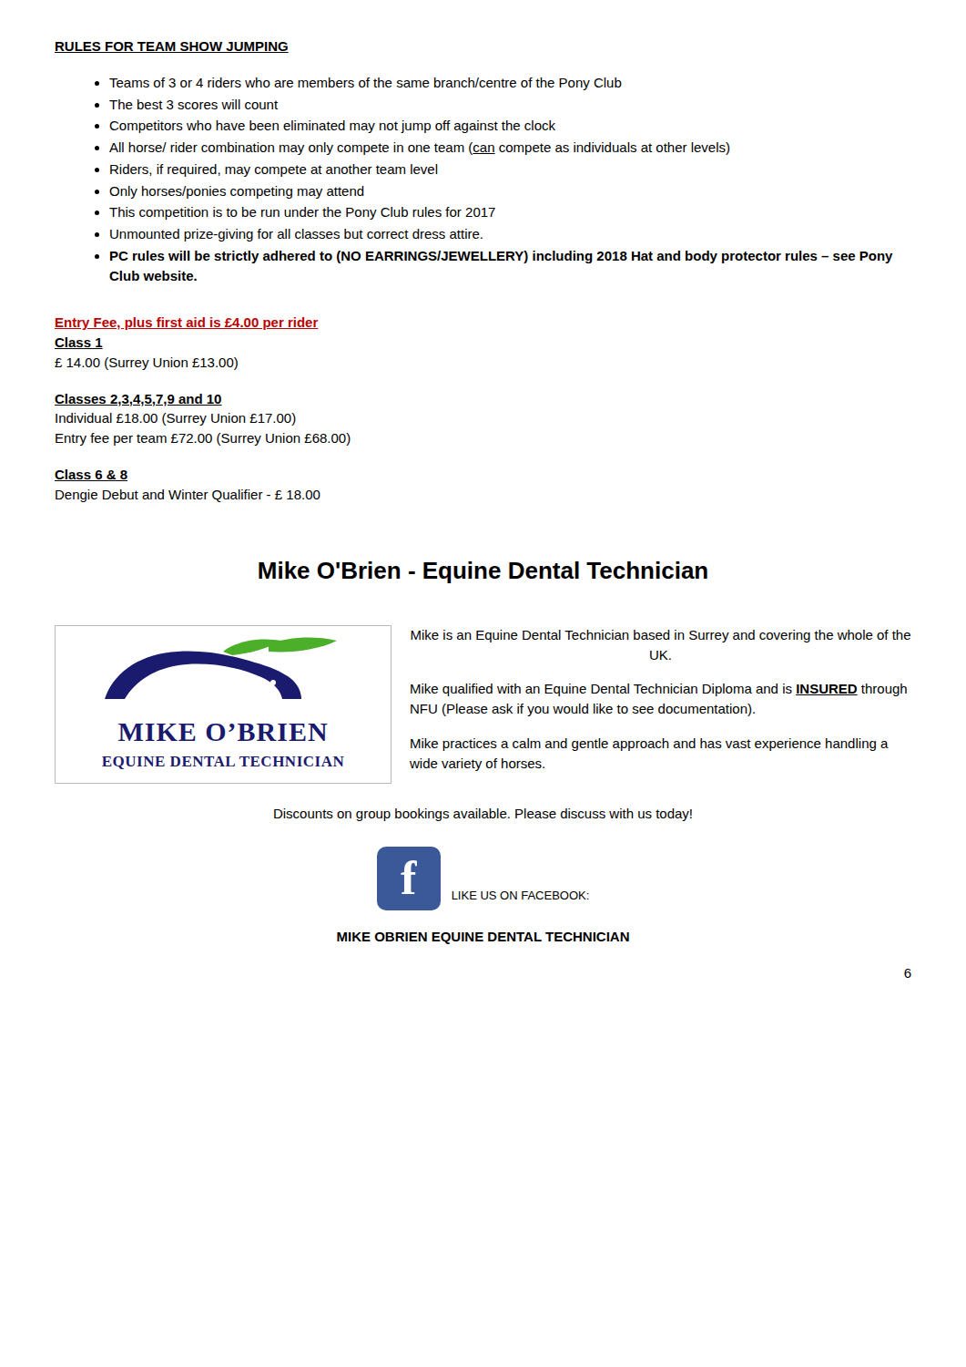RULES FOR TEAM SHOW JUMPING
Teams of 3 or 4 riders who are members of the same branch/centre of the Pony Club
The best 3 scores will count
Competitors who have been eliminated may not jump off against the clock
All horse/ rider combination may only compete in one team (can compete as individuals at other levels)
Riders, if required, may compete at another team level
Only horses/ponies competing may attend
This competition is to be run under the Pony Club rules for 2017
Unmounted prize-giving for all classes but correct dress attire.
PC rules will be strictly adhered to (NO EARRINGS/JEWELLERY) including 2018 Hat and body protector rules – see Pony Club website.
Entry Fee, plus first aid is £4.00 per rider
Class 1
£ 14.00 (Surrey Union £13.00)
Classes 2,3,4,5,7,9 and 10
Individual £18.00 (Surrey Union £17.00)
Entry fee per team £72.00 (Surrey Union £68.00)
Class 6 & 8
Dengie Debut and Winter Qualifier - £ 18.00
Mike O'Brien - Equine Dental Technician
MIKE O’BRIEN
EQUINE DENTAL TECHNICIAN
Mike is an Equine Dental Technician based in Surrey and covering the whole of the UK.
Mike qualified with an Equine Dental Technician Diploma and is INSURED through NFU (Please ask if you would like to see documentation).
Mike practices a calm and gentle approach and has vast experience handling a wide variety of horses.
Discounts on group bookings available. Please discuss with us today!
fLIKE US ON FACEBOOK:
MIKE OBRIEN EQUINE DENTAL TECHNICIAN
6